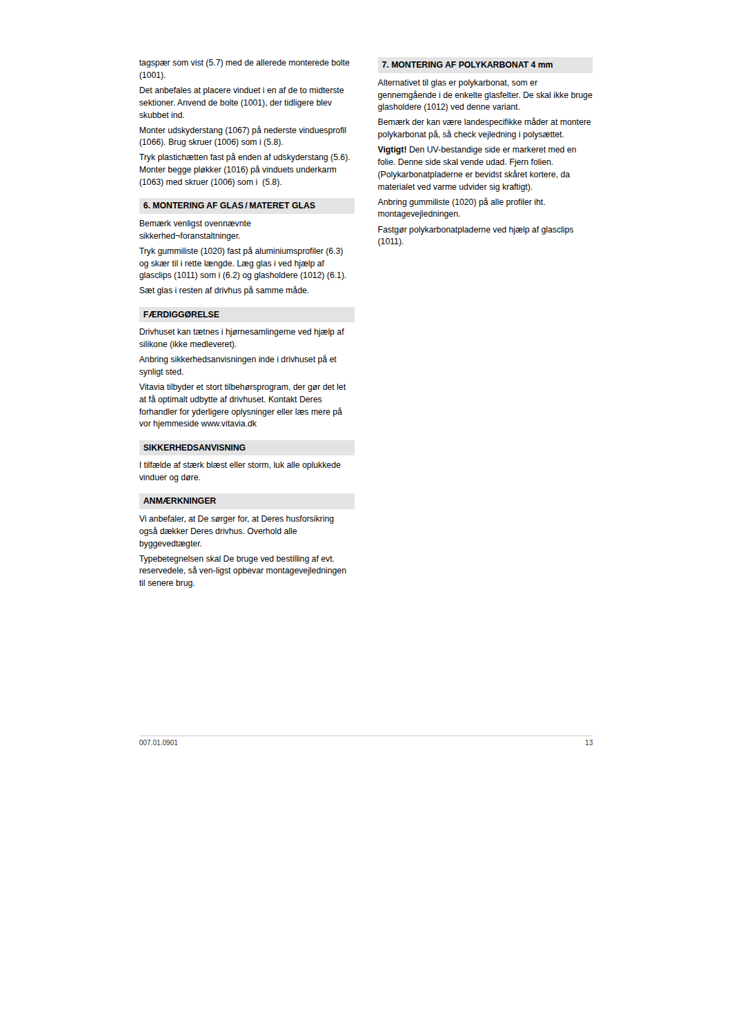tagspær som vist (5.7) med de allerede monterede bolte (1001).
Det anbefales at placere vinduet i en af de to midterste sektioner. Anvend de bolte (1001), der tidligere blev skubbet ind.
Monter udskyderstang (1067) på nederste vinduesprofil (1066). Brug skruer (1006) som i (5.8).
Tryk plastichætten fast på enden af udskyderstang (5.6). Monter begge pløkker (1016) på vinduets underkarm (1063) med skruer (1006) som i (5.8).
6. MONTERING AF GLAS / MATE­RET GLAS
Bemærk venligst ovennævnte sikkerhed¬foranstaltninger.
Tryk gummiliste (1020) fast på aluminiumsprofiler (6.3) og skær til i rette længde. Læg glas i ved hjælp af glasclips (1011) som i (6.2) og glasholdere (1012) (6.1).
Sæt glas i resten af drivhus på samme måde.
FÆRDIGGØRELSE
Drivhuset kan tætnes i hjørnesamlingerne ved hjælp af silikone (ikke medleveret).
Anbring sikkerhedsanvisningen inde i drivhuset på et synligt sted.
Vitavia tilbyder et stort tilbehørsprogram, der gør det let at få optimalt udbytte af drivhuset. Kontakt Deres forhandler for yderligere oplysninger eller læs mere på vor hjemmeside www.vitavia.dk
SIKKERHEDSANVISNING
I tilfælde af stærk blæst eller storm, luk alle oplukkede vinduer og døre.
ANMÆRKNINGER
Vi anbefaler, at De sørger for, at Deres husforsikring også dækker Deres drivhus. Overhold alle byggevedtægter.
Typebetegnelsen skal De bruge ved bestilling af evt. reservedele, så ven-ligst opbevar montagevejledningen til senere brug.
7. MONTERING AF POLYKARBO­NAT 4 mm
Alternativet til glas er polykarbonat, som er gennemgående i de enkelte glasfelter. De skal ikke bruge glasholdere (1012) ved denne variant.
Bemærk der kan være landespecifikke måder at montere polykarbonat på, så check vejledning i polysættet.
Vigtigt! Den UV-bestandige side er markeret med en folie. Denne side skal vende udad. Fjern folien. (Polykarbonatpladerne er bevidst skåret kortere, da materialet ved varme udvider sig kraftigt).
Anbring gummiliste (1020) på alle profiler iht. montagevejledningen.
Fastgør polykarbonatpladerne ved hjælp af glasclips (1011).
007.01.0901 13